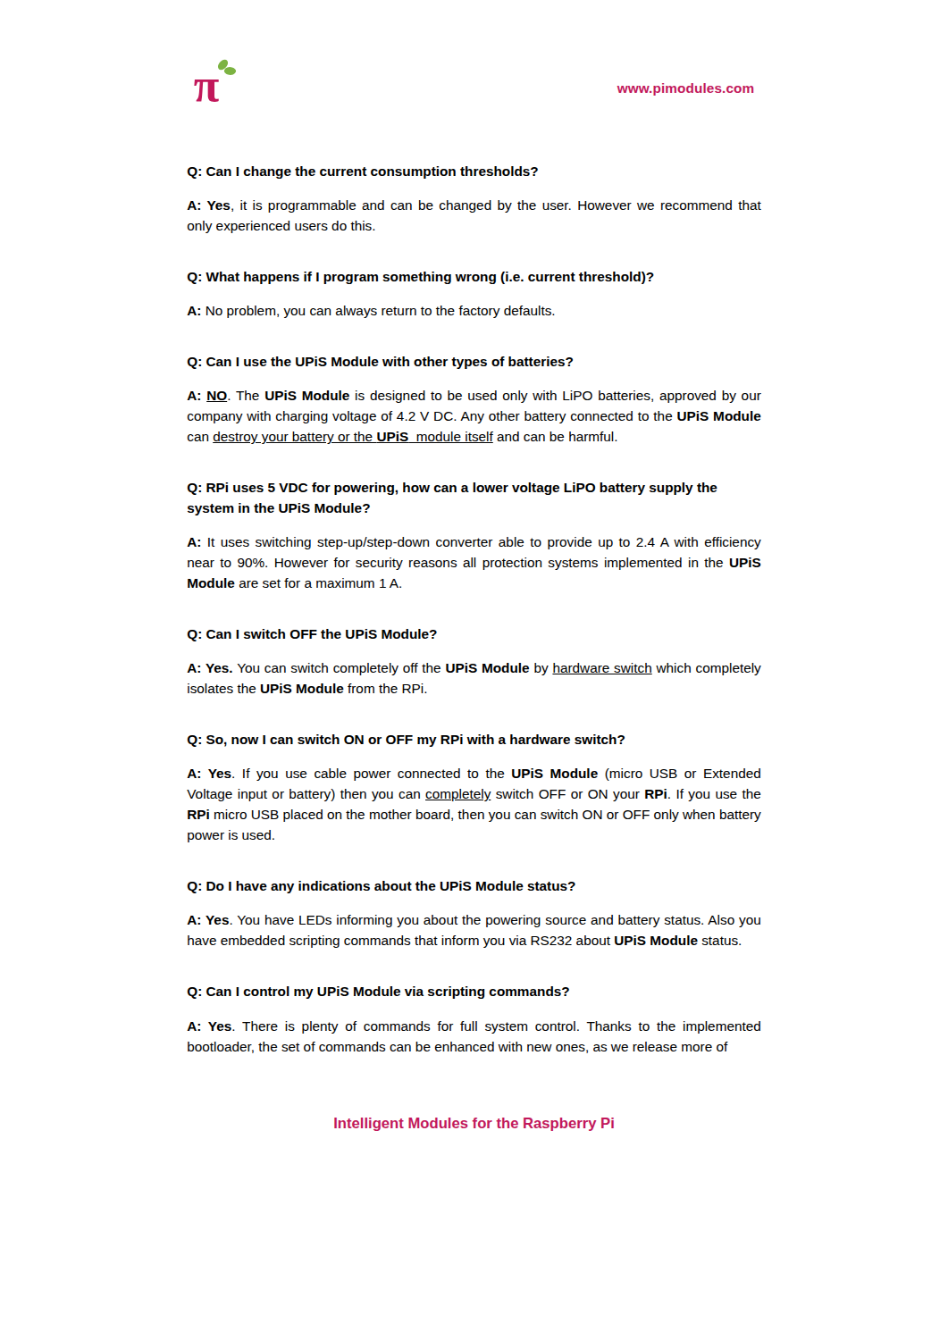π
www.pimodules.com
Q: Can I change the current consumption thresholds?
A: Yes, it is programmable and can be changed by the user. However we recommend that only experienced users do this.
Q: What happens if I program something wrong (i.e. current threshold)?
A: No problem, you can always return to the factory defaults.
Q: Can I use the UPiS Module with other types of batteries?
A: NO. The UPiS Module is designed to be used only with LiPO batteries, approved by our company with charging voltage of 4.2 V DC. Any other battery connected to the UPiS Module can destroy your battery or the UPiS module itself and can be harmful.
Q: RPi uses 5 VDC for powering, how can a lower voltage LiPO battery supply the system in the UPiS Module?
A: It uses switching step-up/step-down converter able to provide up to 2.4 A with efficiency near to 90%. However for security reasons all protection systems implemented in the UPiS Module are set for a maximum 1 A.
Q: Can I switch OFF the UPiS Module?
A: Yes. You can switch completely off the UPiS Module by hardware switch which completely isolates the UPiS Module from the RPi.
Q: So, now I can switch ON or OFF my RPi with a hardware switch?
A: Yes. If you use cable power connected to the UPiS Module (micro USB or Extended Voltage input or battery) then you can completely switch OFF or ON your RPi. If you use the RPi micro USB placed on the mother board, then you can switch ON or OFF only when battery power is used.
Q: Do I have any indications about the UPiS Module status?
A: Yes. You have LEDs informing you about the powering source and battery status. Also you have embedded scripting commands that inform you via RS232 about UPiS Module status.
Q: Can I control my UPiS Module via scripting commands?
A: Yes. There is plenty of commands for full system control. Thanks to the implemented bootloader, the set of commands can be enhanced with new ones, as we release more of
Intelligent Modules for the Raspberry Pi